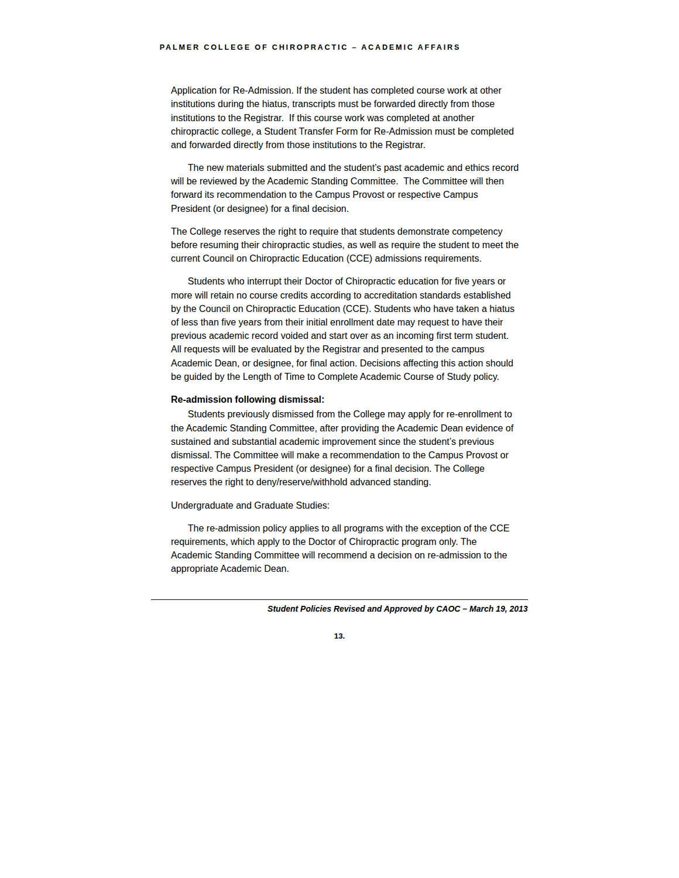PALMER COLLEGE OF CHIROPRACTIC – ACADEMIC AFFAIRS
Application for Re-Admission. If the student has completed course work at other institutions during the hiatus, transcripts must be forwarded directly from those institutions to the Registrar. If this course work was completed at another chiropractic college, a Student Transfer Form for Re-Admission must be completed and forwarded directly from those institutions to the Registrar.
The new materials submitted and the student’s past academic and ethics record will be reviewed by the Academic Standing Committee. The Committee will then forward its recommendation to the Campus Provost or respective Campus President (or designee) for a final decision.
The College reserves the right to require that students demonstrate competency before resuming their chiropractic studies, as well as require the student to meet the current Council on Chiropractic Education (CCE) admissions requirements.
Students who interrupt their Doctor of Chiropractic education for five years or more will retain no course credits according to accreditation standards established by the Council on Chiropractic Education (CCE). Students who have taken a hiatus of less than five years from their initial enrollment date may request to have their previous academic record voided and start over as an incoming first term student. All requests will be evaluated by the Registrar and presented to the campus Academic Dean, or designee, for final action. Decisions affecting this action should be guided by the Length of Time to Complete Academic Course of Study policy.
Re-admission following dismissal:
Students previously dismissed from the College may apply for re-enrollment to the Academic Standing Committee, after providing the Academic Dean evidence of sustained and substantial academic improvement since the student’s previous dismissal. The Committee will make a recommendation to the Campus Provost or respective Campus President (or designee) for a final decision. The College reserves the right to deny/reserve/withhold advanced standing.
Undergraduate and Graduate Studies:
The re-admission policy applies to all programs with the exception of the CCE requirements, which apply to the Doctor of Chiropractic program only. The Academic Standing Committee will recommend a decision on re-admission to the appropriate Academic Dean.
Student Policies Revised and Approved by CAOC – March 19, 2013
13.